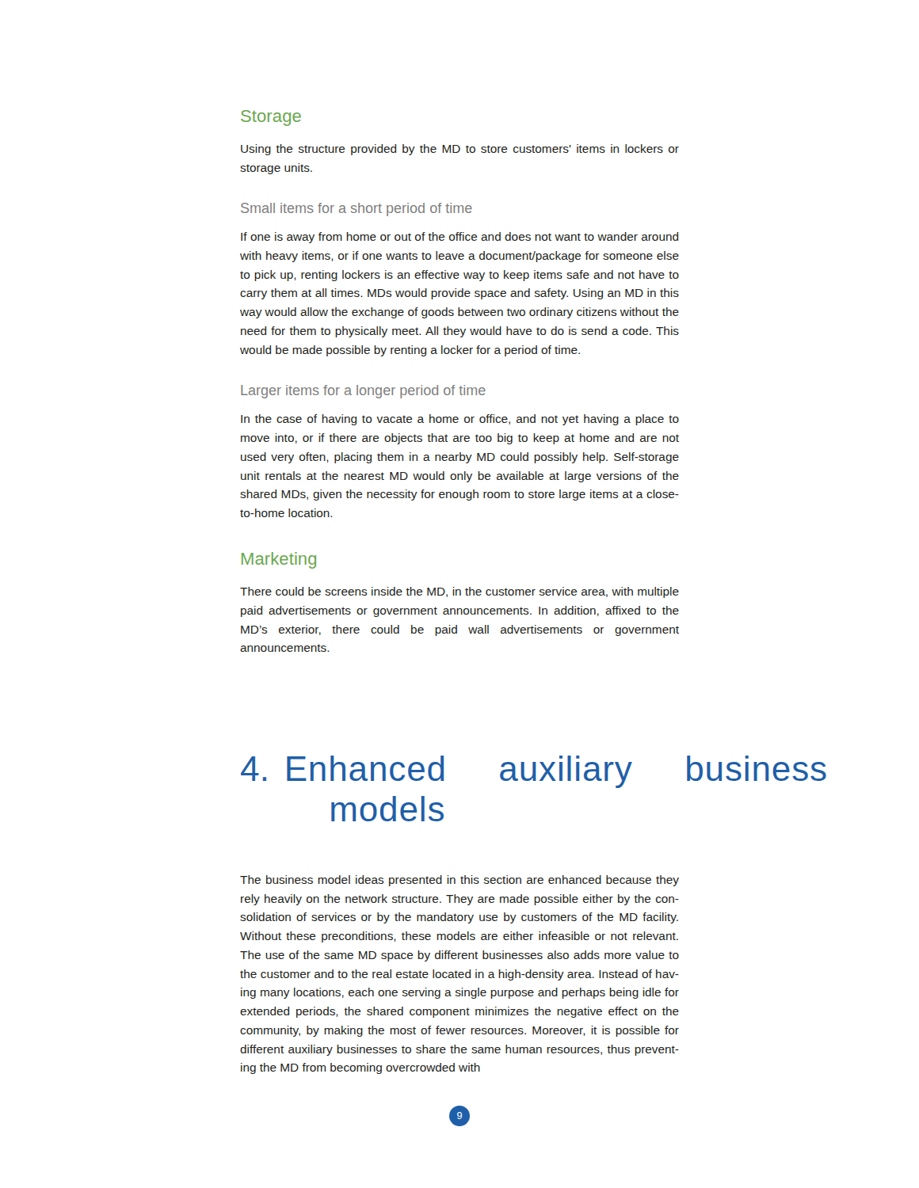Storage
Using the structure provided by the MD to store customers' items in lockers or storage units.
Small items for a short period of time
If one is away from home or out of the office and does not want to wander around with heavy items, or if one wants to leave a document/package for someone else to pick up, renting lockers is an effective way to keep items safe and not have to carry them at all times. MDs would provide space and safety. Using an MD in this way would allow the exchange of goods between two ordinary citizens without the need for them to physically meet. All they would have to do is send a code. This would be made possible by renting a locker for a period of time.
Larger items for a longer period of time
In the case of having to vacate a home or office, and not yet having a place to move into, or if there are objects that are too big to keep at home and are not used very often, placing them in a nearby MD could possibly help. Self-storage unit rentals at the nearest MD would only be available at large versions of the shared MDs, given the necessity for enough room to store large items at a close-to-home location.
Marketing
There could be screens inside the MD, in the customer service area, with multiple paid advertisements or government announcements. In addition, affixed to the MD’s exterior, there could be paid wall advertisements or government announcements.
4. Enhanced auxiliary business models
The business model ideas presented in this section are enhanced because they rely heavily on the network structure. They are made possible either by the consolidation of services or by the mandatory use by customers of the MD facility. Without these preconditions, these models are either infeasible or not relevant. The use of the same MD space by different businesses also adds more value to the customer and to the real estate located in a high-density area. Instead of having many locations, each one serving a single purpose and perhaps being idle for extended periods, the shared component minimizes the negative effect on the community, by making the most of fewer resources. Moreover, it is possible for different auxiliary businesses to share the same human resources, thus preventing the MD from becoming overcrowded with
9